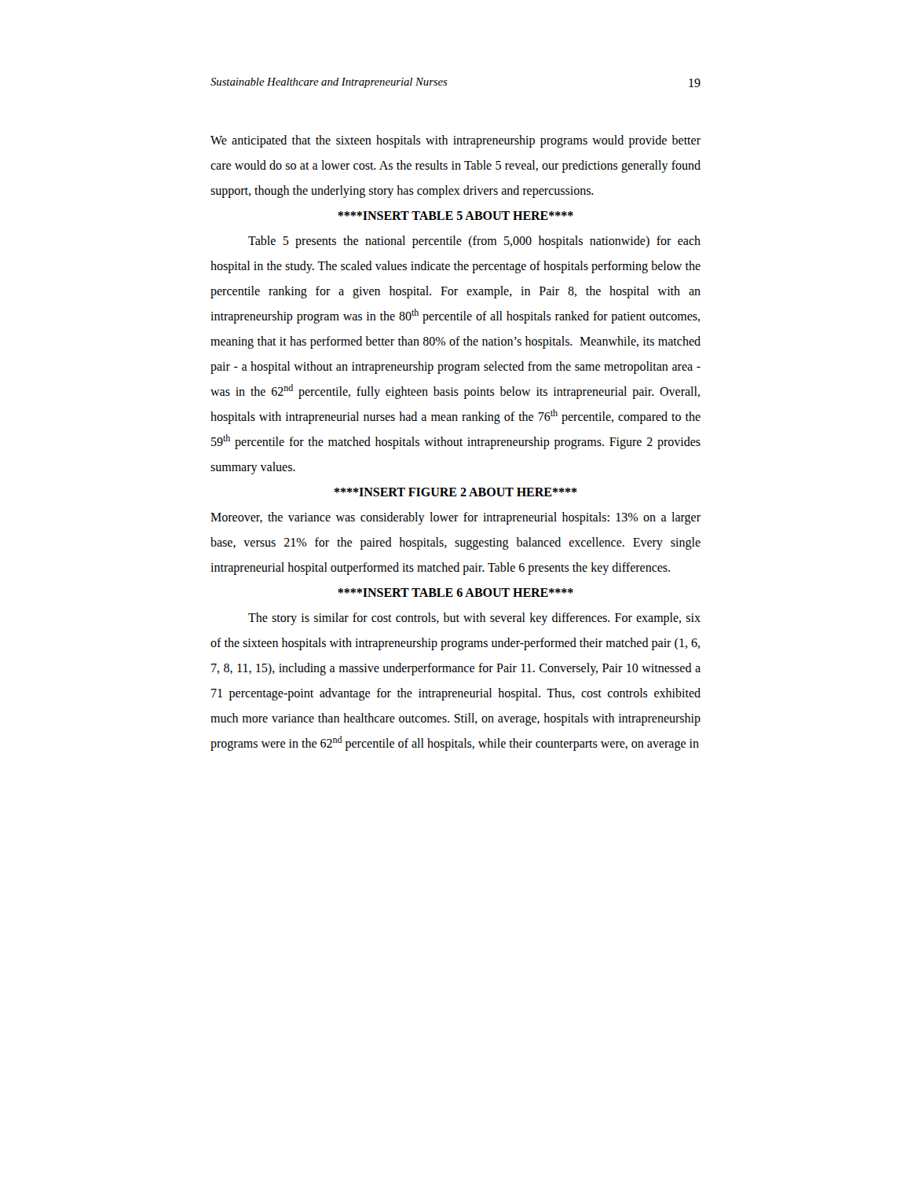Sustainable Healthcare and Intrapreneurial Nurses 19
We anticipated that the sixteen hospitals with intrapreneurship programs would provide better care would do so at a lower cost. As the results in Table 5 reveal, our predictions generally found support, though the underlying story has complex drivers and repercussions.
****INSERT TABLE 5 ABOUT HERE****
Table 5 presents the national percentile (from 5,000 hospitals nationwide) for each hospital in the study. The scaled values indicate the percentage of hospitals performing below the percentile ranking for a given hospital. For example, in Pair 8, the hospital with an intrapreneurship program was in the 80th percentile of all hospitals ranked for patient outcomes, meaning that it has performed better than 80% of the nation’s hospitals. Meanwhile, its matched pair - a hospital without an intrapreneurship program selected from the same metropolitan area - was in the 62nd percentile, fully eighteen basis points below its intrapreneurial pair. Overall, hospitals with intrapreneurial nurses had a mean ranking of the 76th percentile, compared to the 59th percentile for the matched hospitals without intrapreneurship programs. Figure 2 provides summary values.
****INSERT FIGURE 2 ABOUT HERE****
Moreover, the variance was considerably lower for intrapreneurial hospitals: 13% on a larger base, versus 21% for the paired hospitals, suggesting balanced excellence. Every single intrapreneurial hospital outperformed its matched pair. Table 6 presents the key differences.
****INSERT TABLE 6 ABOUT HERE****
The story is similar for cost controls, but with several key differences. For example, six of the sixteen hospitals with intrapreneurship programs under-performed their matched pair (1, 6, 7, 8, 11, 15), including a massive underperformance for Pair 11. Conversely, Pair 10 witnessed a 71 percentage-point advantage for the intrapreneurial hospital. Thus, cost controls exhibited much more variance than healthcare outcomes. Still, on average, hospitals with intrapreneurship programs were in the 62nd percentile of all hospitals, while their counterparts were, on average in